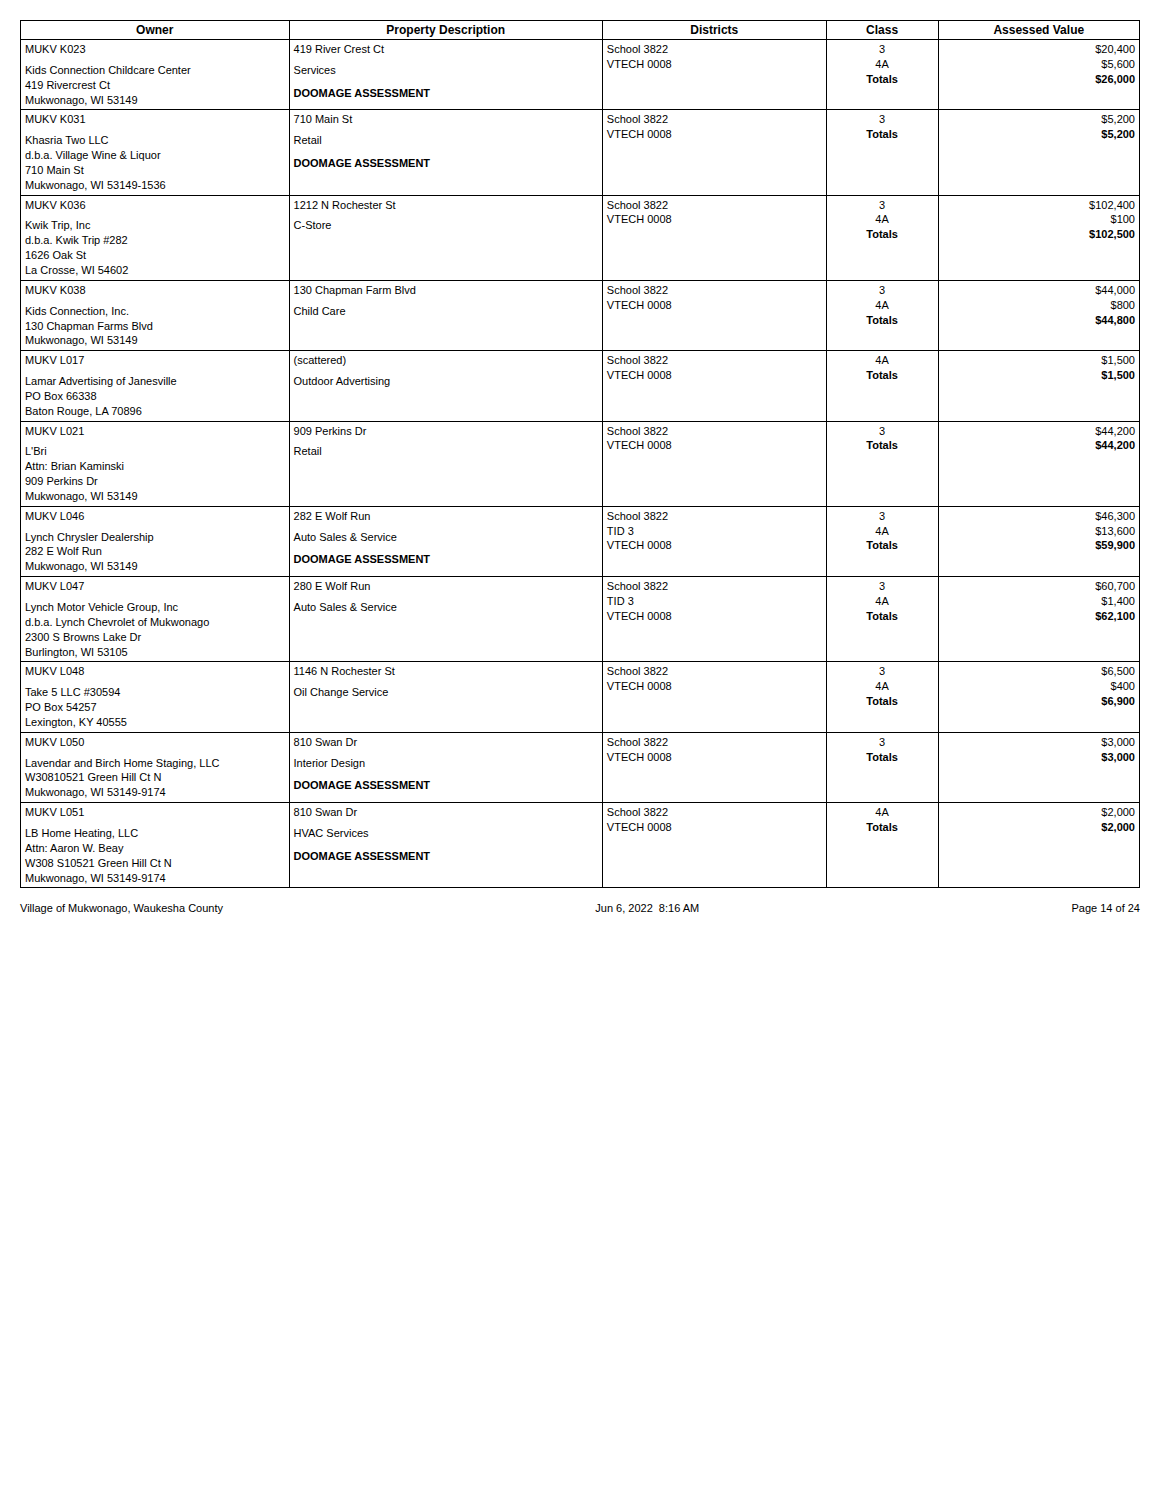| Owner | Property Description | Districts | Class | Assessed Value |
| --- | --- | --- | --- | --- |
| MUKV K023 Kids Connection Childcare Center 419 Rivercrest Ct Mukwonago, WI 53149 | 419 River Crest Ct Services DOOMAGE ASSESSMENT | School 3822 VTECH 0008 | 3 4A Totals | $20,400 $5,600 $26,000 |
| MUKV K031 Khasria Two LLC d.b.a. Village Wine & Liquor 710 Main St Mukwonago, WI 53149-1536 | 710 Main St Retail DOOMAGE ASSESSMENT | School 3822 VTECH 0008 | 3 Totals | $5,200 $5,200 |
| MUKV K036 Kwik Trip, Inc d.b.a. Kwik Trip #282 1626 Oak St La Crosse, WI 54602 | 1212 N Rochester St C-Store | School 3822 VTECH 0008 | 3 4A Totals | $102,400 $100 $102,500 |
| MUKV K038 Kids Connection, Inc. 130 Chapman Farms Blvd Mukwonago, WI 53149 | 130 Chapman Farm Blvd Child Care | School 3822 VTECH 0008 | 3 4A Totals | $44,000 $800 $44,800 |
| MUKV L017 Lamar Advertising of Janesville PO Box 66338 Baton Rouge, LA 70896 | (scattered) Outdoor Advertising | School 3822 VTECH 0008 | 4A Totals | $1,500 $1,500 |
| MUKV L021 L'Bri Attn: Brian Kaminski 909 Perkins Dr Mukwonago, WI 53149 | 909 Perkins Dr Retail | School 3822 VTECH 0008 | 3 Totals | $44,200 $44,200 |
| MUKV L046 Lynch Chrysler Dealership 282 E Wolf Run Mukwonago, WI 53149 | 282 E Wolf Run Auto Sales & Service DOOMAGE ASSESSMENT | School 3822 TID 3 VTECH 0008 | 3 4A Totals | $46,300 $13,600 $59,900 |
| MUKV L047 Lynch Motor Vehicle Group, Inc d.b.a. Lynch Chevrolet of Mukwonago 2300 S Browns Lake Dr Burlington, WI 53105 | 280 E Wolf Run Auto Sales & Service | School 3822 TID 3 VTECH 0008 | 3 4A Totals | $60,700 $1,400 $62,100 |
| MUKV L048 Take 5 LLC #30594 PO Box 54257 Lexington, KY 40555 | 1146 N Rochester St Oil Change Service | School 3822 VTECH 0008 | 3 4A Totals | $6,500 $400 $6,900 |
| MUKV L050 Lavendar and Birch Home Staging, LLC W30810521 Green Hill Ct N Mukwonago, WI 53149-9174 | 810 Swan Dr Interior Design DOOMAGE ASSESSMENT | School 3822 VTECH 0008 | 3 Totals | $3,000 $3,000 |
| MUKV L051 LB Home Heating, LLC Attn: Aaron W. Beay W308 S10521 Green Hill Ct N Mukwonago, WI 53149-9174 | 810 Swan Dr HVAC Services DOOMAGE ASSESSMENT | School 3822 VTECH 0008 | 4A Totals | $2,000 $2,000 |
Village of Mukwonago, Waukesha County
Jun 6, 2022 8:16 AM
Page 14 of 24